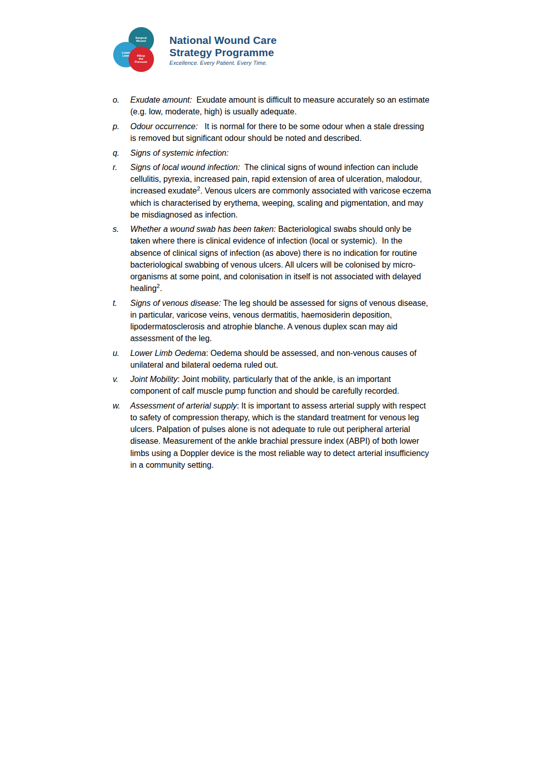Surgical
Wound
Lower
Limb
#Stop
the
Pressure
National Wound Care
Strategy Programme
Excellence. Every Patient. Every Time.
o. Exudate amount: Exudate amount is difficult to measure accurately so an estimate (e.g. low, moderate, high) is usually adequate.
p. Odour occurrence: It is normal for there to be some odour when a stale dressing is removed but significant odour should be noted and described.
q. Signs of systemic infection:
r. Signs of local wound infection: The clinical signs of wound infection can include cellulitis, pyrexia, increased pain, rapid extension of area of ulceration, malodour, increased exudate2. Venous ulcers are commonly associated with varicose eczema which is characterised by erythema, weeping, scaling and pigmentation, and may be misdiagnosed as infection.
s. Whether a wound swab has been taken: Bacteriological swabs should only be taken where there is clinical evidence of infection (local or systemic). In the absence of clinical signs of infection (as above) there is no indication for routine bacteriological swabbing of venous ulcers. All ulcers will be colonised by micro-organisms at some point, and colonisation in itself is not associated with delayed healing2.
t. Signs of venous disease: The leg should be assessed for signs of venous disease, in particular, varicose veins, venous dermatitis, haemosiderin deposition, lipodermatosclerosis and atrophie blanche. A venous duplex scan may aid assessment of the leg.
u. Lower Limb Oedema: Oedema should be assessed, and non-venous causes of unilateral and bilateral oedema ruled out.
v. Joint Mobility: Joint mobility, particularly that of the ankle, is an important component of calf muscle pump function and should be carefully recorded.
w. Assessment of arterial supply: It is important to assess arterial supply with respect to safety of compression therapy, which is the standard treatment for venous leg ulcers. Palpation of pulses alone is not adequate to rule out peripheral arterial disease. Measurement of the ankle brachial pressure index (ABPI) of both lower limbs using a Doppler device is the most reliable way to detect arterial insufficiency in a community setting.